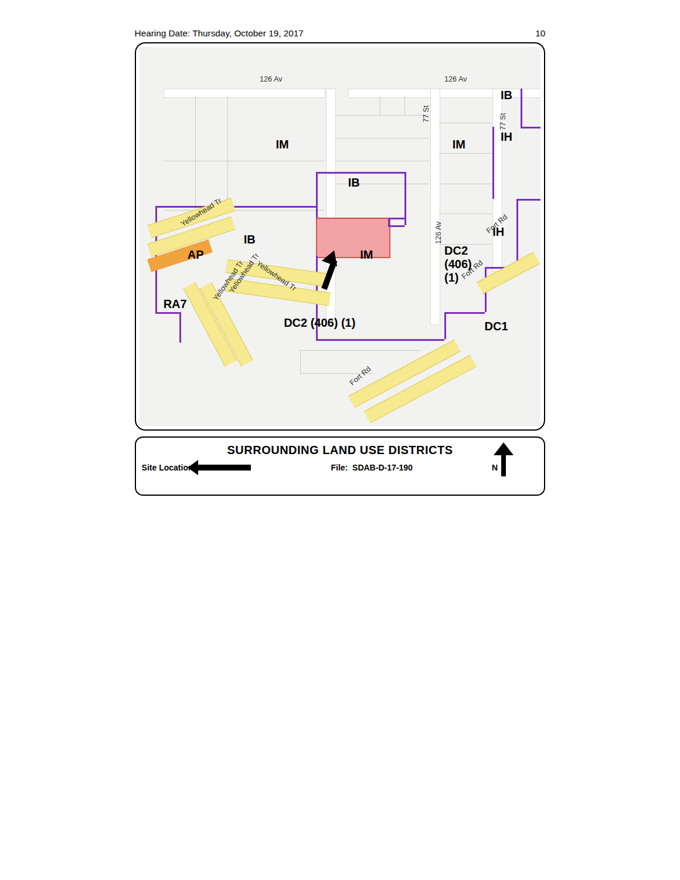Hearing Date: Thursday, October 19, 2017
10
126 Av
126 Av
IM
IM
IB
IB
IM
IB
IH
IH
AP
RA7
DC2 (406) (1)
DC2
(406)
(1)
DC1
77 St
77 St
126 Av
Yellowhead Tr
Yellowhead Tr
Yellowhead Tr
Yellowhead Tr
Fort Rd
Fort Rd
Fort Rd
SURROUNDING LAND USE DISTRICTS
Site Location
File: SDAB-D-17-190
N